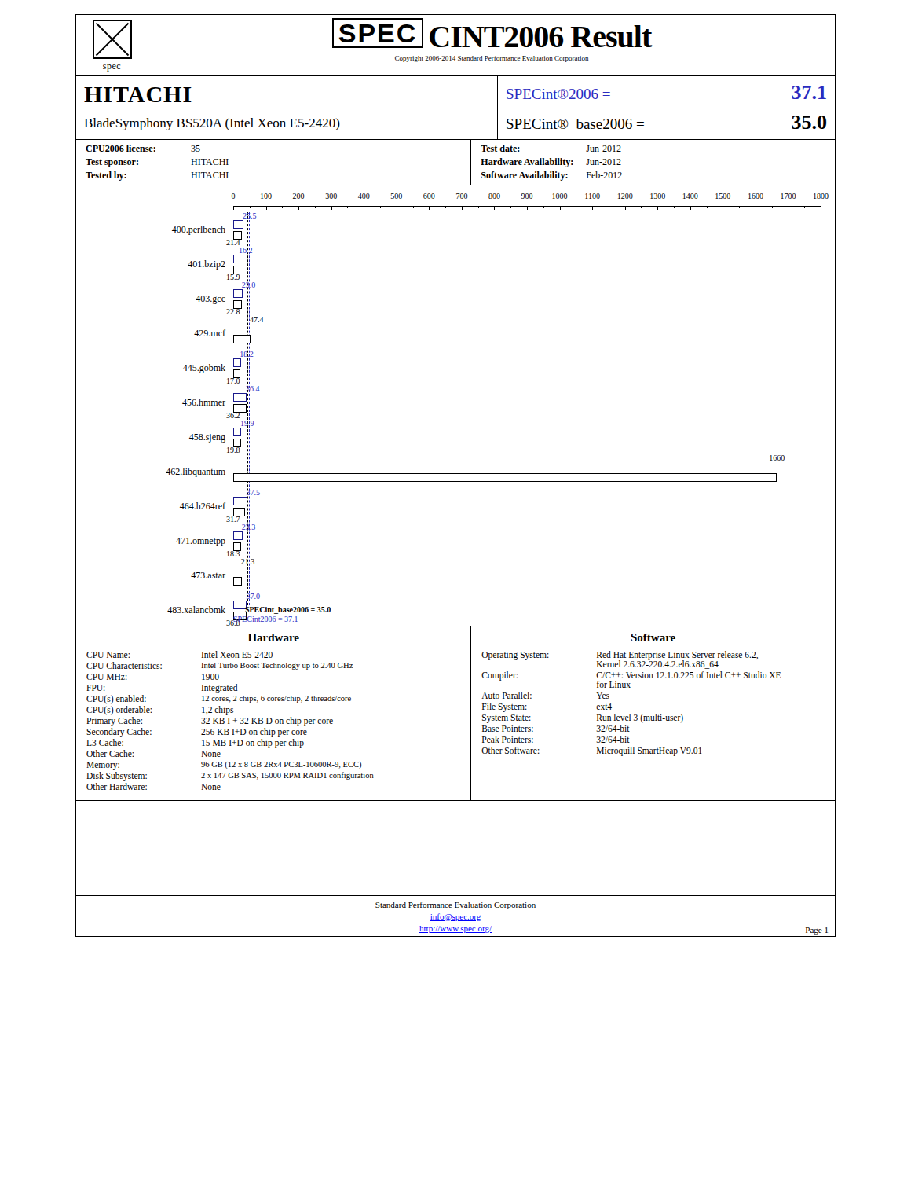spec
SPECCINT2006 Result
Copyright 2006-2014 Standard Performance Evaluation Corporation
HITACHI
BladeSymphony BS520A (Intel Xeon E5-2420)
SPECint®2006 = 37.1
SPECint®_base2006 = 35.0
| CPU2006 license: | 35 |
| Test sponsor: | HITACHI |
| Tested by: | HITACHI |
| Test date: | Jun-2012 |
| Hardware Availability: | Jun-2012 |
| Software Availability: | Feb-2012 |
0
100
200
300
400
500
600
700
800
900
1000
1100
1200
1300
1400
1500
1600
1700
1800
400.perlbench
25.5
21.4
401.bzip2
16.2
15.9
403.gcc
23.0
22.8
429.mcf
47.4
445.gobmk
18.2
17.0
456.hmmer
36.4
36.2
458.sjeng
19.9
19.8
462.libquantum
1660
464.h264ref
37.5
31.7
471.omnetpp
23.3
18.3
473.astar
21.3
483.xalancbmk
37.0
36.8
SPECint_base2006 = 35.0
SPECint2006 = 37.1
Hardware
| CPU Name: | Intel Xeon E5-2420 |
| CPU Characteristics: | Intel Turbo Boost Technology up to 2.40 GHz |
| CPU MHz: | 1900 |
| FPU: | Integrated |
| CPU(s) enabled: | 12 cores, 2 chips, 6 cores/chip, 2 threads/core |
| CPU(s) orderable: | 1,2 chips |
| Primary Cache: | 32 KB I + 32 KB D on chip per core |
| Secondary Cache: | 256 KB I+D on chip per core |
| L3 Cache: | 15 MB I+D on chip per chip |
| Other Cache: | None |
| Memory: | 96 GB (12 x 8 GB 2Rx4 PC3L-10600R-9, ECC) |
| Disk Subsystem: | 2 x 147 GB SAS, 15000 RPM RAID1 configuration |
| Other Hardware: | None |
Software
| Operating System: | Red Hat Enterprise Linux Server release 6.2, Kernel 2.6.32-220.4.2.el6.x86_64 |
| Compiler: | C/C++: Version 12.1.0.225 of Intel C++ Studio XE for Linux |
| Auto Parallel: | Yes |
| File System: | ext4 |
| System State: | Run level 3 (multi-user) |
| Base Pointers: | 32/64-bit |
| Peak Pointers: | 32/64-bit |
| Other Software: | Microquill SmartHeap V9.01 |
Standard Performance Evaluation Corporation
info@spec.org
http://www.spec.org/
Page 1